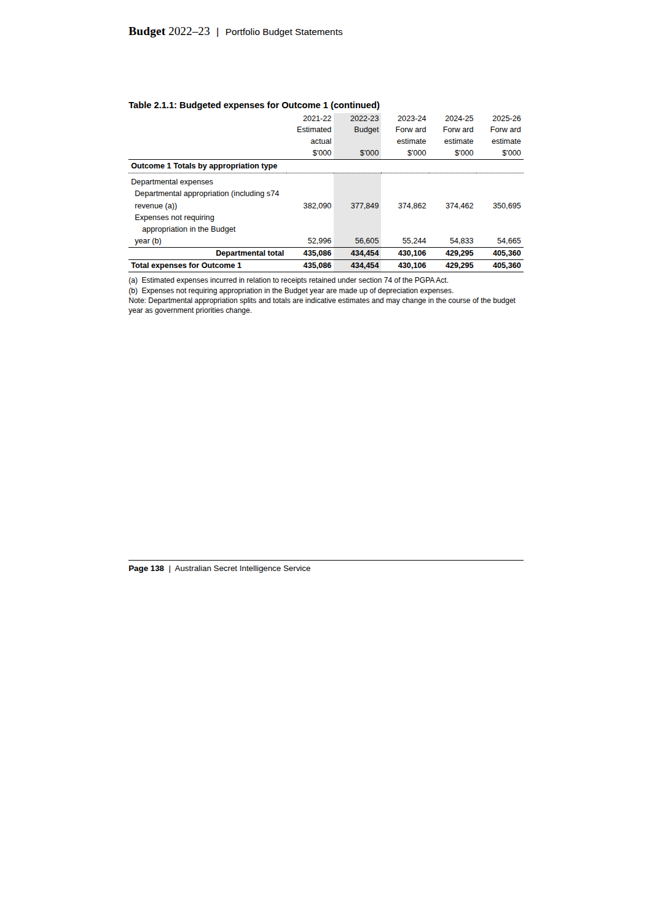Budget 2022–23 | Portfolio Budget Statements
Table 2.1.1: Budgeted expenses for Outcome 1 (continued)
| | 2021-22 | 2022-23 | 2023-24 | 2024-25 | 2025-26 |
| | Estimated | Budget | Forw ard | Forw ard | Forw ard |
| | actual | | estimate | estimate | estimate |
| | $'000 | $'000 | $'000 | $'000 | $'000 |
| Outcome 1 Totals by appropriation type |
| Departmental expenses | | | | | |
| Departmental appropriation (including s74 | | | | | |
| revenue (a)) | 382,090 | 377,849 | 374,862 | 374,462 | 350,695 |
| Expenses not requiring | | | | | |
| appropriation in the Budget | | | | | |
| year (b) | 52,996 | 56,605 | 55,244 | 54,833 | 54,665 |
| Departmental total | 435,086 | 434,454 | 430,106 | 429,295 | 405,360 |
| Total expenses for Outcome 1 | 435,086 | 434,454 | 430,106 | 429,295 | 405,360 |
(a) Estimated expenses incurred in relation to receipts retained under section 74 of the PGPA Act.
(b) Expenses not requiring appropriation in the Budget year are made up of depreciation expenses.
Note: Departmental appropriation splits and totals are indicative estimates and may change in the course of the budget year as government priorities change.
Page 138 | Australian Secret Intelligence Service